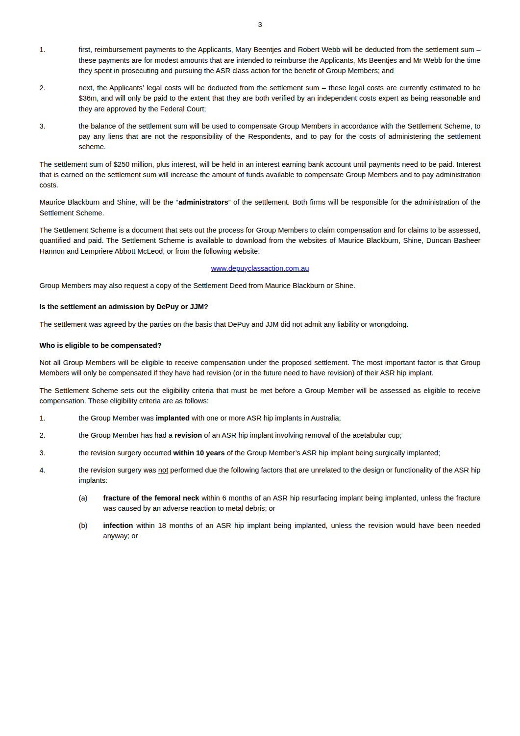3
first, reimbursement payments to the Applicants, Mary Beentjes and Robert Webb will be deducted from the settlement sum – these payments are for modest amounts that are intended to reimburse the Applicants, Ms Beentjes and Mr Webb for the time they spent in prosecuting and pursuing the ASR class action for the benefit of Group Members; and
next, the Applicants’ legal costs will be deducted from the settlement sum – these legal costs are currently estimated to be $36m, and will only be paid to the extent that they are both verified by an independent costs expert as being reasonable and they are approved by the Federal Court;
the balance of the settlement sum will be used to compensate Group Members in accordance with the Settlement Scheme, to pay any liens that are not the responsibility of the Respondents, and to pay for the costs of administering the settlement scheme.
The settlement sum of $250 million, plus interest, will be held in an interest earning bank account until payments need to be paid. Interest that is earned on the settlement sum will increase the amount of funds available to compensate Group Members and to pay administration costs.
Maurice Blackburn and Shine, will be the “administrators” of the settlement. Both firms will be responsible for the administration of the Settlement Scheme.
The Settlement Scheme is a document that sets out the process for Group Members to claim compensation and for claims to be assessed, quantified and paid. The Settlement Scheme is available to download from the websites of Maurice Blackburn, Shine, Duncan Basheer Hannon and Lempriere Abbott McLeod, or from the following website:
www.depuyclassaction.com.au
Group Members may also request a copy of the Settlement Deed from Maurice Blackburn or Shine.
Is the settlement an admission by DePuy or JJM?
The settlement was agreed by the parties on the basis that DePuy and JJM did not admit any liability or wrongdoing.
Who is eligible to be compensated?
Not all Group Members will be eligible to receive compensation under the proposed settlement. The most important factor is that Group Members will only be compensated if they have had revision (or in the future need to have revision) of their ASR hip implant.
The Settlement Scheme sets out the eligibility criteria that must be met before a Group Member will be assessed as eligible to receive compensation. These eligibility criteria are as follows:
the Group Member was implanted with one or more ASR hip implants in Australia;
the Group Member has had a revision of an ASR hip implant involving removal of the acetabular cup;
the revision surgery occurred within 10 years of the Group Member’s ASR hip implant being surgically implanted;
the revision surgery was not performed due the following factors that are unrelated to the design or functionality of the ASR hip implants:
fracture of the femoral neck within 6 months of an ASR hip resurfacing implant being implanted, unless the fracture was caused by an adverse reaction to metal debris; or
infection within 18 months of an ASR hip implant being implanted, unless the revision would have been needed anyway; or